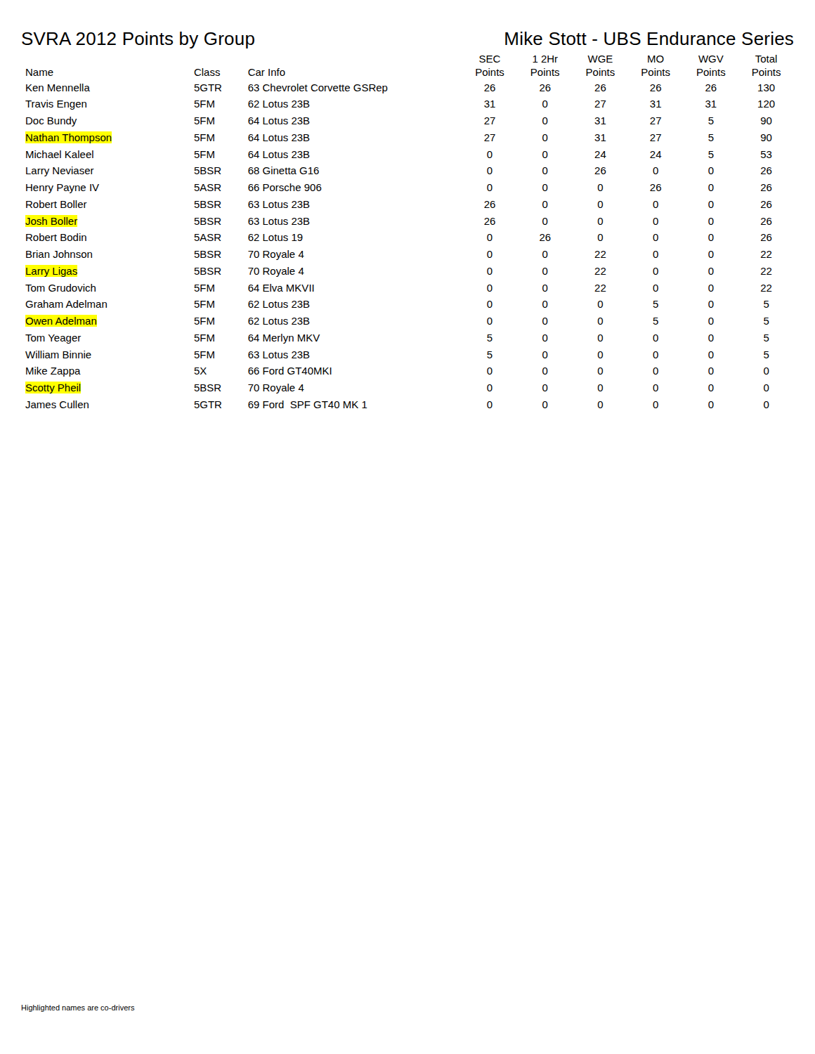SVRA 2012 Points by Group
Mike Stott - UBS Endurance Series
| | | | SEC | 1 2Hr | WGE | MO | WGV | Total |
| --- | --- | --- | --- | --- | --- | --- | --- | --- |
| Name | Class | Car Info | Points | Points | Points | Points | Points | Points |
| Ken Mennella | 5GTR | 63 Chevrolet Corvette GSRep | 26 | 26 | 26 | 26 | 26 | 130 |
| Travis Engen | 5FM | 62 Lotus 23B | 31 | 0 | 27 | 31 | 31 | 120 |
| Doc Bundy | 5FM | 64 Lotus 23B | 27 | 0 | 31 | 27 | 5 | 90 |
| Nathan Thompson | 5FM | 64 Lotus 23B | 27 | 0 | 31 | 27 | 5 | 90 |
| Michael Kaleel | 5FM | 64 Lotus 23B | 0 | 0 | 24 | 24 | 5 | 53 |
| Larry Neviaser | 5BSR | 68 Ginetta G16 | 0 | 0 | 26 | 0 | 0 | 26 |
| Henry Payne IV | 5ASR | 66 Porsche 906 | 0 | 0 | 0 | 26 | 0 | 26 |
| Robert Boller | 5BSR | 63 Lotus 23B | 26 | 0 | 0 | 0 | 0 | 26 |
| Josh Boller | 5BSR | 63 Lotus 23B | 26 | 0 | 0 | 0 | 0 | 26 |
| Robert Bodin | 5ASR | 62 Lotus 19 | 0 | 26 | 0 | 0 | 0 | 26 |
| Brian Johnson | 5BSR | 70 Royale 4 | 0 | 0 | 22 | 0 | 0 | 22 |
| Larry Ligas | 5BSR | 70 Royale 4 | 0 | 0 | 22 | 0 | 0 | 22 |
| Tom Grudovich | 5FM | 64 Elva MKVII | 0 | 0 | 22 | 0 | 0 | 22 |
| Graham Adelman | 5FM | 62 Lotus 23B | 0 | 0 | 0 | 5 | 0 | 5 |
| Owen Adelman | 5FM | 62 Lotus 23B | 0 | 0 | 0 | 5 | 0 | 5 |
| Tom Yeager | 5FM | 64 Merlyn MKV | 5 | 0 | 0 | 0 | 0 | 5 |
| William Binnie | 5FM | 63 Lotus 23B | 5 | 0 | 0 | 0 | 0 | 5 |
| Mike Zappa | 5X | 66 Ford GT40MKI | 0 | 0 | 0 | 0 | 0 | 0 |
| Scotty Pheil | 5BSR | 70 Royale 4 | 0 | 0 | 0 | 0 | 0 | 0 |
| James Cullen | 5GTR | 69 Ford SPF GT40 MK 1 | 0 | 0 | 0 | 0 | 0 | 0 |
Highlighted names are co-drivers